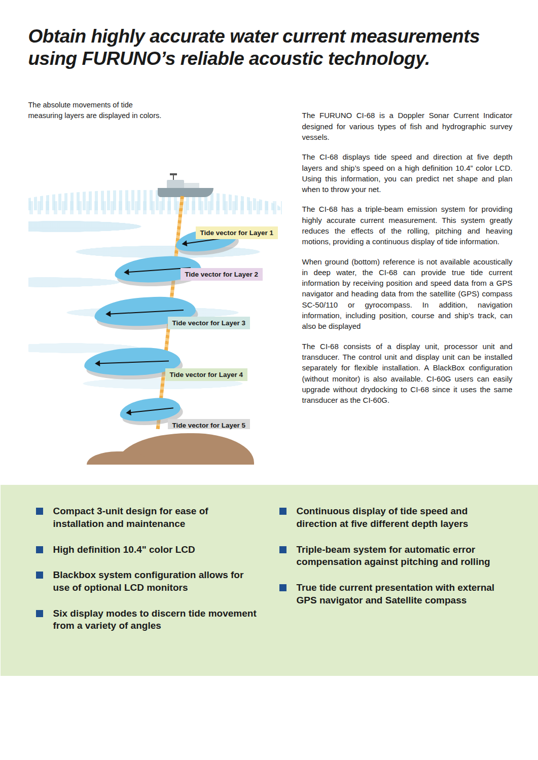Obtain highly accurate water current measurements using FURUNO’s reliable acoustic technology.
The absolute movements of tide
measuring layers are displayed in colors.
Tide vector for Layer 1
Tide vector for Layer 2
Tide vector for Layer 3
Tide vector for Layer 4
Tide vector for Layer 5
The FURUNO CI-68 is a Doppler Sonar Current Indicator designed for various types of fish and hydrographic survey vessels.
The CI-68 displays tide speed and direction at five depth layers and ship’s speed on a high definition 10.4” color LCD. Using this information, you can predict net shape and plan when to throw your net.
The CI-68 has a triple-beam emission system for providing highly accurate current measurement. This system greatly reduces the effects of the rolling, pitching and heaving motions, providing a continuous display of tide information.
When ground (bottom) reference is not available acoustically in deep water, the CI-68 can provide true tide current information by receiving position and speed data from a GPS navigator and heading data from the satellite (GPS) compass SC-50/110 or gyrocompass. In addition, navigation information, including position, course and ship’s track, can also be displayed
The CI-68 consists of a display unit, processor unit and transducer. The control unit and display unit can be installed separately for flexible installation. A BlackBox configuration (without monitor) is also available. CI-60G users can easily upgrade without drydocking to CI-68 since it uses the same transducer as the CI-60G.
Compact 3-unit design for ease of installation and maintenance
High definition 10.4" color LCD
Blackbox system configuration allows for use of optional LCD monitors
Six display modes to discern tide movement from a variety of angles
Continuous display of tide speed and direction at five different depth layers
Triple-beam system for automatic error compensation against pitching and rolling
True tide current presentation with external GPS navigator and Satellite compass